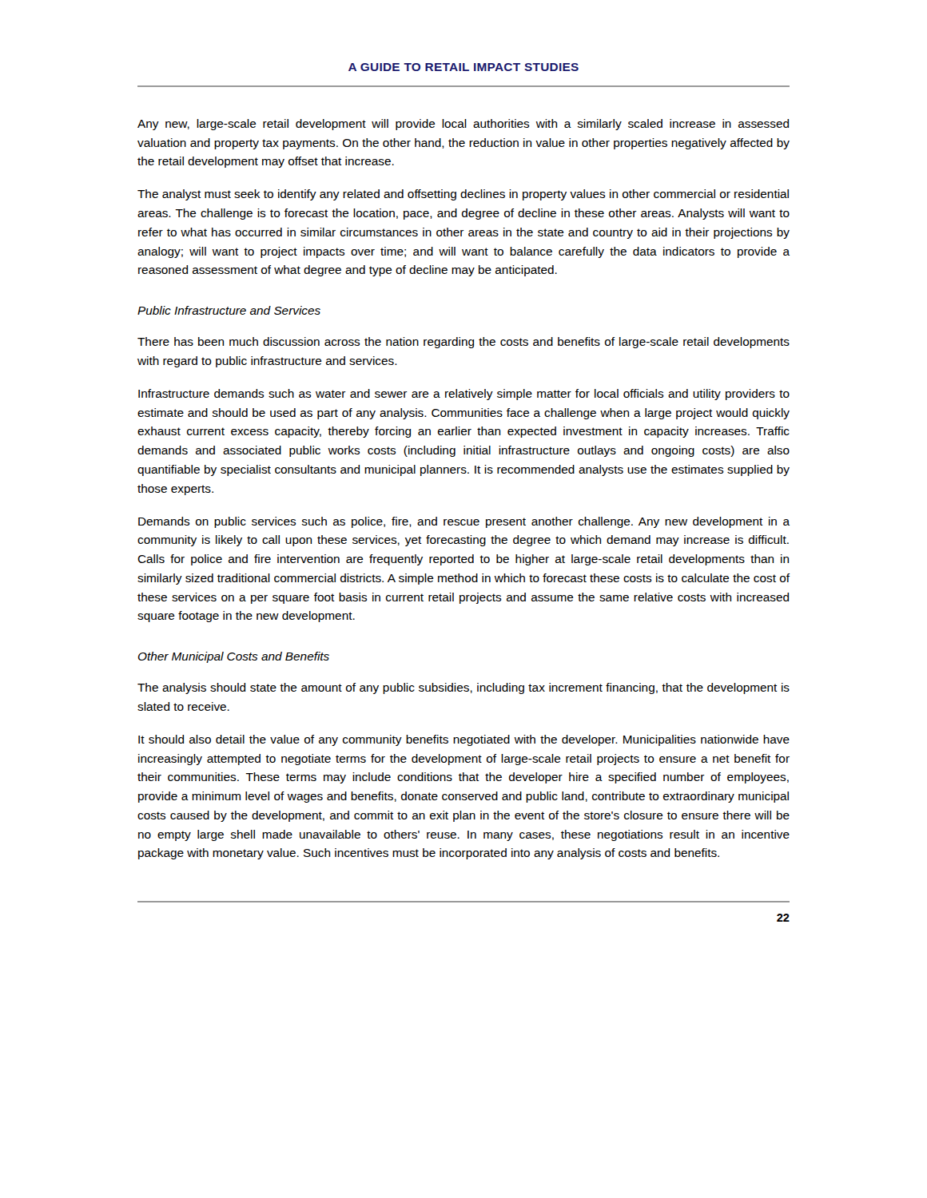A Guide to Retail Impact Studies
Any new, large-scale retail development will provide local authorities with a similarly scaled increase in assessed valuation and property tax payments. On the other hand, the reduction in value in other properties negatively affected by the retail development may offset that increase.
The analyst must seek to identify any related and offsetting declines in property values in other commercial or residential areas. The challenge is to forecast the location, pace, and degree of decline in these other areas. Analysts will want to refer to what has occurred in similar circumstances in other areas in the state and country to aid in their projections by analogy; will want to project impacts over time; and will want to balance carefully the data indicators to provide a reasoned assessment of what degree and type of decline may be anticipated.
Public Infrastructure and Services
There has been much discussion across the nation regarding the costs and benefits of large-scale retail developments with regard to public infrastructure and services.
Infrastructure demands such as water and sewer are a relatively simple matter for local officials and utility providers to estimate and should be used as part of any analysis. Communities face a challenge when a large project would quickly exhaust current excess capacity, thereby forcing an earlier than expected investment in capacity increases. Traffic demands and associated public works costs (including initial infrastructure outlays and ongoing costs) are also quantifiable by specialist consultants and municipal planners. It is recommended analysts use the estimates supplied by those experts.
Demands on public services such as police, fire, and rescue present another challenge. Any new development in a community is likely to call upon these services, yet forecasting the degree to which demand may increase is difficult. Calls for police and fire intervention are frequently reported to be higher at large-scale retail developments than in similarly sized traditional commercial districts. A simple method in which to forecast these costs is to calculate the cost of these services on a per square foot basis in current retail projects and assume the same relative costs with increased square footage in the new development.
Other Municipal Costs and Benefits
The analysis should state the amount of any public subsidies, including tax increment financing, that the development is slated to receive.
It should also detail the value of any community benefits negotiated with the developer. Municipalities nationwide have increasingly attempted to negotiate terms for the development of large-scale retail projects to ensure a net benefit for their communities. These terms may include conditions that the developer hire a specified number of employees, provide a minimum level of wages and benefits, donate conserved and public land, contribute to extraordinary municipal costs caused by the development, and commit to an exit plan in the event of the store's closure to ensure there will be no empty large shell made unavailable to others' reuse. In many cases, these negotiations result in an incentive package with monetary value. Such incentives must be incorporated into any analysis of costs and benefits.
22